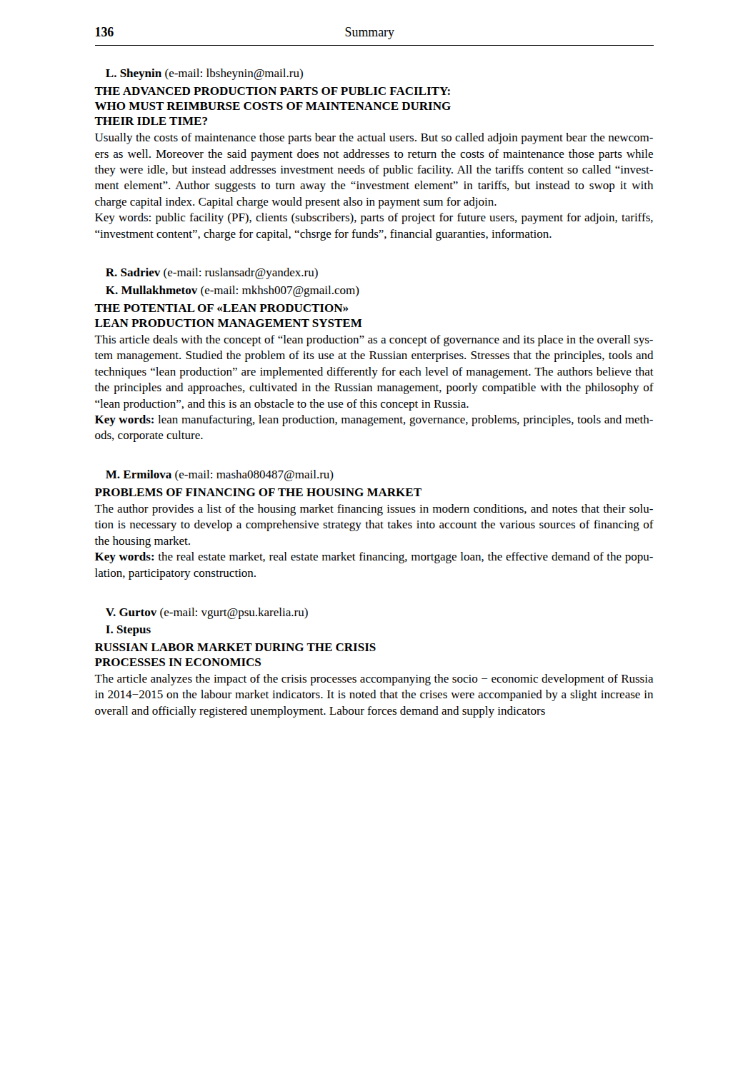136 Summary
L. Sheynin (e-mail: lbsheynin@mail.ru)
The advanced production parts of public facility:
who must reimburse costs of maintenance during
their idle time?
Usually the costs of maintenance those parts bear the actual users. But so called adjoin payment bear the newcomers as well. Moreover the said payment does not addresses to return the costs of maintenance those parts while they were idle, but instead addresses investment needs of public facility. All the tariffs content so called “investment element”. Author suggests to turn away the “investment element” in tariffs, but instead to swop it with charge capital index. Capital charge would present also in payment sum for adjoin.
Key words: public facility (PF), clients (subscribers), parts of project for future users, payment for adjoin, tariffs, “investment content”, charge for capital, “chsrge for funds”, financial guaranties, information.
R. Sadriev (e-mail: ruslansadr@yandex.ru)
K. Mullakhmetov (e-mail: mkhsh007@gmail.com)
The potential of «lean production»
lean production management system
This article deals with the concept of “lean production” as a concept of governance and its place in the overall system management. Studied the problem of its use at the Russian enterprises. Stresses that the principles, tools and techniques “lean production” are implemented differently for each level of management. The authors believe that the principles and approaches, cultivated in the Russian management, poorly compatible with the philosophy of “lean production”, and this is an obstacle to the use of this concept in Russia.
Key words: lean manufacturing, lean production, management, governance, problems, principles, tools and methods, corporate culture.
M. Ermilova (e-mail: masha080487@mail.ru)
Problems of financing of the housing market
The author provides a list of the housing market financing issues in modern conditions, and notes that their solution is necessary to develop a comprehensive strategy that takes into account the various sources of financing of the housing market.
Key words: the real estate market, real estate market financing, mortgage loan, the effective demand of the population, participatory construction.
V. Gurtov (e-mail: vgurt@psu.karelia.ru)
I. Stepus
Russian labor market during the crisis
processes in economics
The article analyzes the impact of the crisis processes accompanying the socio − economic development of Russia in 2014−2015 on the labour market indicators. It is noted that the crises were accompanied by a slight increase in overall and officially registered unemployment. Labour forces demand and supply indicators